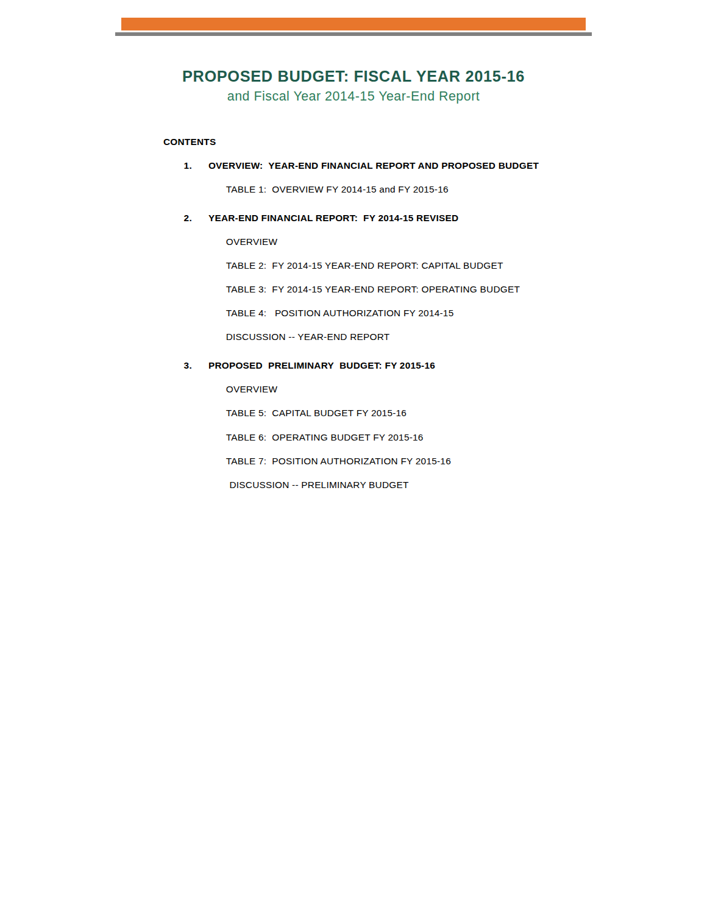PROPOSED BUDGET: FISCAL YEAR 2015-16
and Fiscal Year 2014-15 Year-End Report
CONTENTS
OVERVIEW: YEAR-END FINANCIAL REPORT AND PROPOSED BUDGET
TABLE 1: OVERVIEW FY 2014-15 and FY 2015-16
YEAR-END FINANCIAL REPORT: FY 2014-15 REVISED
OVERVIEW
TABLE 2: FY 2014-15 YEAR-END REPORT: CAPITAL BUDGET
TABLE 3: FY 2014-15 YEAR-END REPORT: OPERATING BUDGET
TABLE 4: POSITION AUTHORIZATION FY 2014-15
DISCUSSION -- YEAR-END REPORT
PROPOSED PRELIMINARY BUDGET: FY 2015-16
OVERVIEW
TABLE 5: CAPITAL BUDGET FY 2015-16
TABLE 6: OPERATING BUDGET FY 2015-16
TABLE 7: POSITION AUTHORIZATION FY 2015-16
DISCUSSION -- PRELIMINARY BUDGET